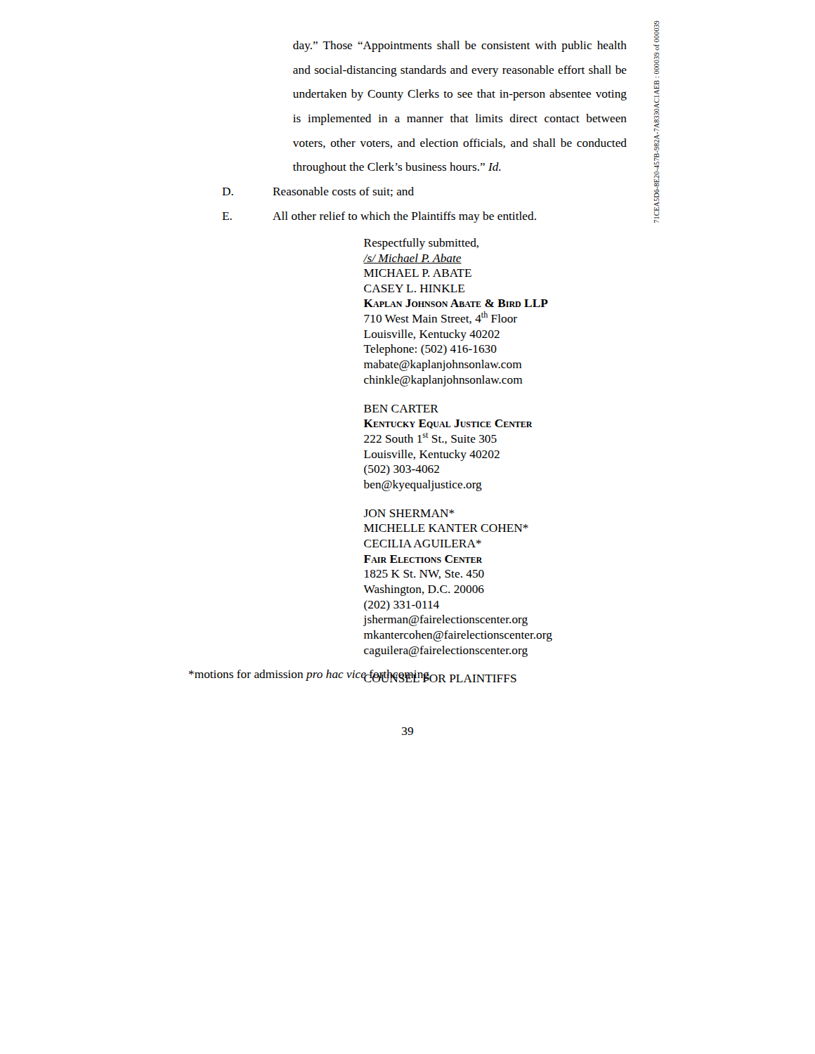71CEA5D6-8E20-457B-982A-7A8330AC1AEB : 000039 of 000039
day.” Those “Appointments shall be consistent with public health and social-distancing standards and every reasonable effort shall be undertaken by County Clerks to see that in-person absentee voting is implemented in a manner that limits direct contact between voters, other voters, and election officials, and shall be conducted throughout the Clerk’s business hours.” Id.
D.
Reasonable costs of suit; and
E.
All other relief to which the Plaintiffs may be entitled.
Respectfully submitted,
/s/ Michael P. Abate
MICHAEL P. ABATE
CASEY L. HINKLE
Kaplan Johnson Abate & Bird LLP
710 West Main Street, 4th Floor
Louisville, Kentucky 40202
Telephone: (502) 416-1630
mabate@kaplanjohnsonlaw.com
chinkle@kaplanjohnsonlaw.com
BEN CARTER
Kentucky Equal Justice Center
222 South 1st St., Suite 305
Louisville, Kentucky 40202
(502) 303-4062
ben@kyequaljustice.org
JON SHERMAN*
MICHELLE KANTER COHEN*
CECILIA AGUILERA*
Fair Elections Center
1825 K St. NW, Ste. 450
Washington, D.C. 20006
(202) 331-0114
jsherman@fairelectionscenter.org
mkantercohen@fairelectionscenter.org
caguilera@fairelectionscenter.org
COUNSEL FOR PLAINTIFFS
*motions for admission pro hac vice forthcoming
39